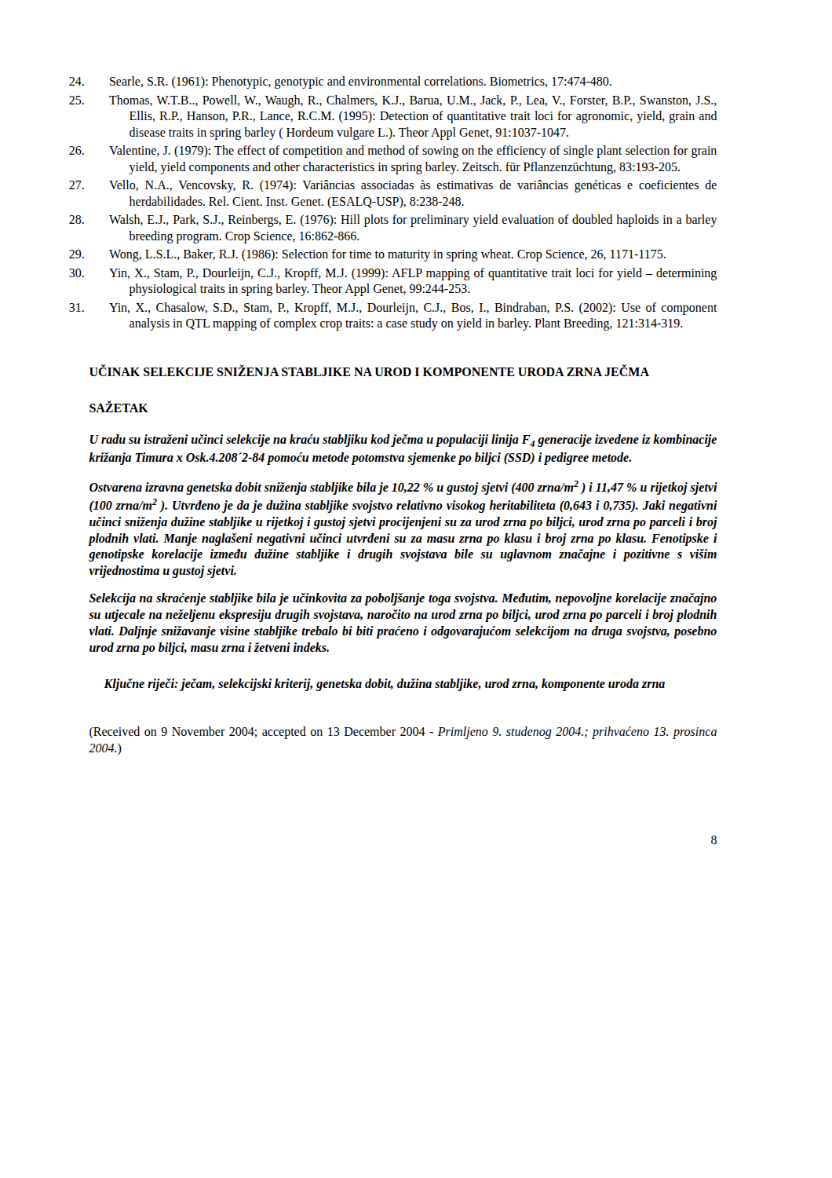Searle, S.R. (1961): Phenotypic, genotypic and environmental correlations. Biometrics, 17:474-480.
Thomas, W.T.B.., Powell, W., Waugh, R., Chalmers, K.J., Barua, U.M., Jack, P., Lea, V., Forster, B.P., Swanston, J.S., Ellis, R.P., Hanson, P.R., Lance, R.C.M. (1995): Detection of quantitative trait loci for agronomic, yield, grain and disease traits in spring barley ( Hordeum vulgare L.). Theor Appl Genet, 91:1037-1047.
Valentine, J. (1979): The effect of competition and method of sowing on the efficiency of single plant selection for grain yield, yield components and other characteristics in spring barley. Zeitsch. für Pflanzenzüchtung, 83:193-205.
Vello, N.A., Vencovsky, R. (1974): Variâncias associadas às estimativas de variâncias genéticas e coeficientes de herdabilidades. Rel. Cient. Inst. Genet. (ESALQ-USP), 8:238-248.
Walsh, E.J., Park, S.J., Reinbergs, E. (1976): Hill plots for preliminary yield evaluation of doubled haploids in a barley breeding program. Crop Science, 16:862-866.
Wong, L.S.L., Baker, R.J. (1986): Selection for time to maturity in spring wheat. Crop Science, 26, 1171-1175.
Yin, X., Stam, P., Dourleijn, C.J., Kropff, M.J. (1999): AFLP mapping of quantitative trait loci for yield – determining physiological traits in spring barley. Theor Appl Genet, 99:244-253.
Yin, X., Chasalow, S.D., Stam, P., Kropff, M.J., Dourleijn, C.J., Bos, I., Bindraban, P.S. (2002): Use of component analysis in QTL mapping of complex crop traits: a case study on yield in barley. Plant Breeding, 121:314-319.
Učinak selekcije sniženja stabljike na urod i komponente uroda zrna ječma
SAŽETAK
U radu su istraženi učinci selekcije na kraću stabljiku kod ječma u populaciji linija F4 generacije izvedene iz kombinacije križanja Timura x Osk.4.208´2-84 pomoću metode potomstva sjemenke po biljci (SSD) i pedigree metode.
Ostvarena izravna genetska dobit sniženja stabljike bila je 10,22 % u gustoj sjetvi (400 zrna/m2 ) i 11,47 % u rijetkoj sjetvi (100 zrna/m2 ). Utvrđeno je da je dužina stabljike svojstvo relativno visokog heritabiliteta (0,643 i 0,735). Jaki negativni učinci sniženja dužine stabljike u rijetkoj i gustoj sjetvi procijenjeni su za urod zrna po biljci, urod zrna po parceli i broj plodnih vlati. Manje naglašeni negativni učinci utvrđeni su za masu zrna po klasu i broj zrna po klasu. Fenotipske i genotipske korelacije između dužine stabljike i drugih svojstava bile su uglavnom značajne i pozitivne s višim vrijednostima u gustoj sjetvi.
Selekcija na skraćenje stabljike bila je učinkovita za poboljšanje toga svojstva. Međutim, nepovoljne korelacije značajno su utjecale na neželjenu ekspresiju drugih svojstava, naročito na urod zrna po biljci, urod zrna po parceli i broj plodnih vlati. Daljnje snižavanje visine stabljike trebalo bi biti praćeno i odgovarajućom selekcijom na druga svojstva, posebno urod zrna po biljci, masu zrna i žetveni indeks.
Ključne riječi: ječam, selekcijski kriterij, genetska dobit, dužina stabljike, urod zrna, komponente uroda zrna
(Received on 9 November 2004; accepted on 13 December 2004 - Primljeno 9. studenog 2004.; prihvaćeno 13. prosinca 2004.)
8